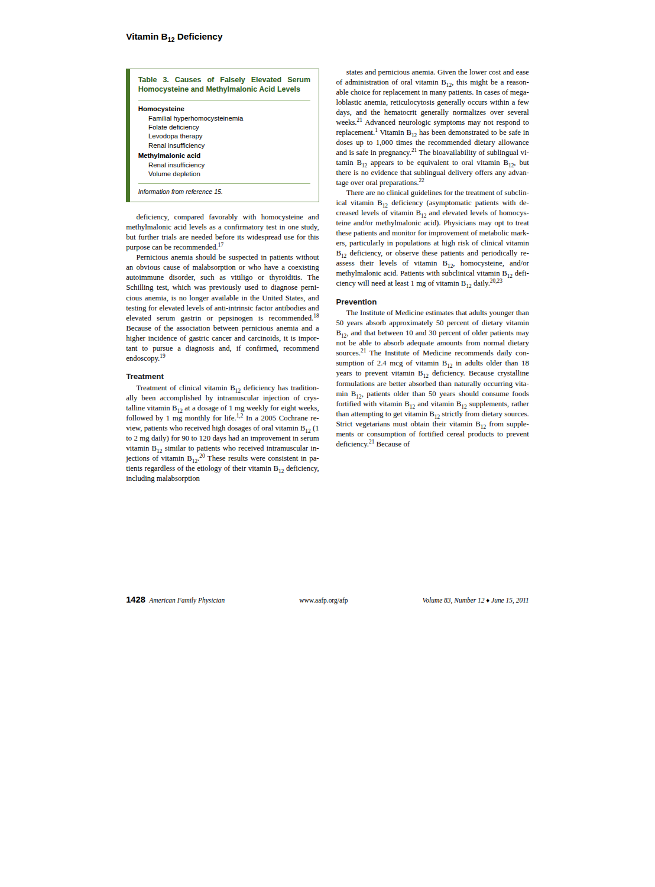Vitamin B12 Deficiency
Table 3. Causes of Falsely Elevated Serum Homocysteine and Methylmalonic Acid Levels
Homocysteine
Familial hyperhomocysteinemia
Folate deficiency
Levodopa therapy
Renal insufficiency
Methylmalonic acid
Renal insufficiency
Volume depletion
Information from reference 15.
deficiency, compared favorably with homocysteine and methylmalonic acid levels as a confirmatory test in one study, but further trials are needed before its widespread use for this purpose can be recommended.17
Pernicious anemia should be suspected in patients without an obvious cause of malabsorption or who have a coexisting autoimmune disorder, such as vitiligo or thyroiditis. The Schilling test, which was previously used to diagnose pernicious anemia, is no longer available in the United States, and testing for elevated levels of anti-intrinsic factor antibodies and elevated serum gastrin or pepsinogen is recommended.18 Because of the association between pernicious anemia and a higher incidence of gastric cancer and carcinoids, it is important to pursue a diagnosis and, if confirmed, recommend endoscopy.19
Treatment
Treatment of clinical vitamin B12 deficiency has traditionally been accomplished by intramuscular injection of crystalline vitamin B12 at a dosage of 1 mg weekly for eight weeks, followed by 1 mg monthly for life.1,2 In a 2005 Cochrane review, patients who received high dosages of oral vitamin B12 (1 to 2 mg daily) for 90 to 120 days had an improvement in serum vitamin B12 similar to patients who received intramuscular injections of vitamin B12.20 These results were consistent in patients regardless of the etiology of their vitamin B12 deficiency, including malabsorption
states and pernicious anemia. Given the lower cost and ease of administration of oral vitamin B12, this might be a reasonable choice for replacement in many patients. In cases of megaloblastic anemia, reticulocytosis generally occurs within a few days, and the hematocrit generally normalizes over several weeks.21 Advanced neurologic symptoms may not respond to replacement.1 Vitamin B12 has been demonstrated to be safe in doses up to 1,000 times the recommended dietary allowance and is safe in pregnancy.21 The bioavailability of sublingual vitamin B12 appears to be equivalent to oral vitamin B12, but there is no evidence that sublingual delivery offers any advantage over oral preparations.22
There are no clinical guidelines for the treatment of subclinical vitamin B12 deficiency (asymptomatic patients with decreased levels of vitamin B12 and elevated levels of homocysteine and/or methylmalonic acid). Physicians may opt to treat these patients and monitor for improvement of metabolic markers, particularly in populations at high risk of clinical vitamin B12 deficiency, or observe these patients and periodically reassess their levels of vitamin B12, homocysteine, and/or methylmalonic acid. Patients with subclinical vitamin B12 deficiency will need at least 1 mg of vitamin B12 daily.20,23
Prevention
The Institute of Medicine estimates that adults younger than 50 years absorb approximately 50 percent of dietary vitamin B12, and that between 10 and 30 percent of older patients may not be able to absorb adequate amounts from normal dietary sources.21 The Institute of Medicine recommends daily consumption of 2.4 mcg of vitamin B12 in adults older than 18 years to prevent vitamin B12 deficiency. Because crystalline formulations are better absorbed than naturally occurring vitamin B12, patients older than 50 years should consume foods fortified with vitamin B12 and vitamin B12 supplements, rather than attempting to get vitamin B12 strictly from dietary sources. Strict vegetarians must obtain their vitamin B12 from supplements or consumption of fortified cereal products to prevent deficiency.21 Because of
1428 American Family Physician
www.aafp.org/afp
Volume 83, Number 12 ♦ June 15, 2011